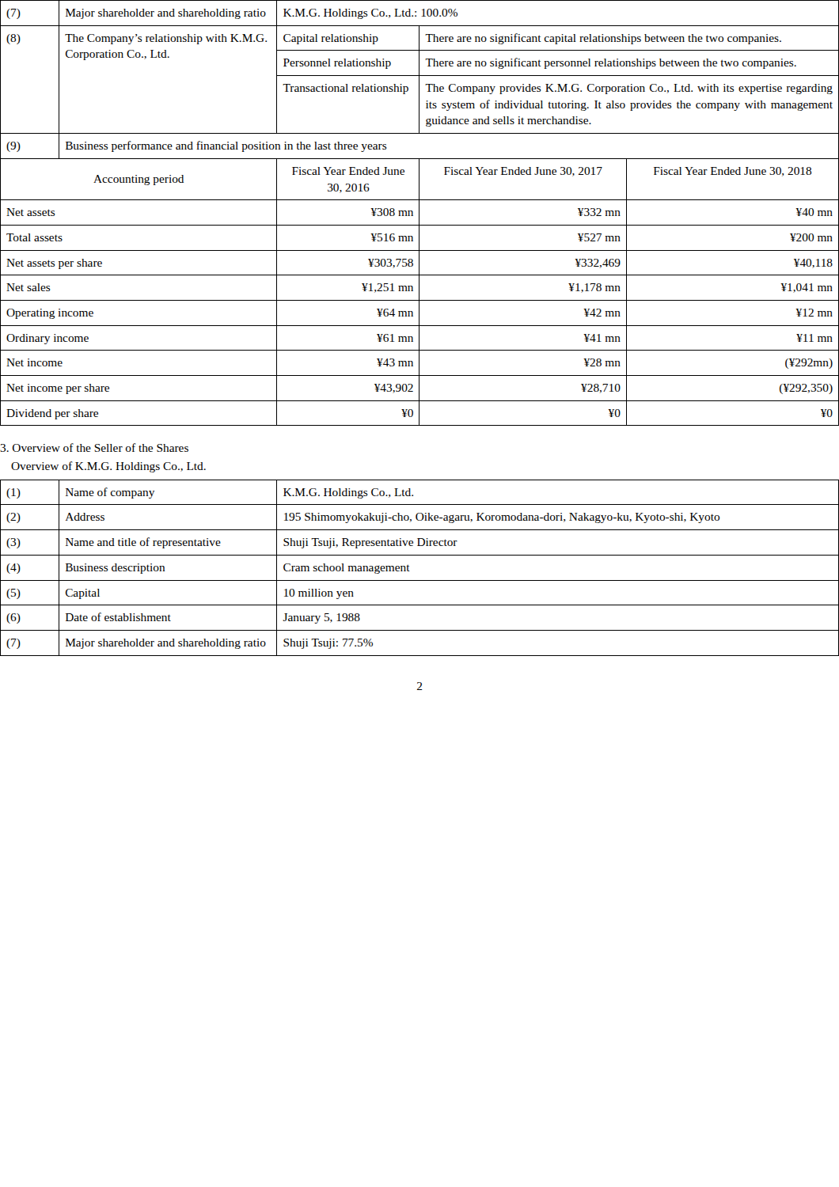| (7) | Major shareholder and shareholding ratio | K.M.G. Holdings Co., Ltd.: 100.0% |
| (8) | The Company’s relationship with K.M.G. Corporation Co., Ltd. | Capital relationship | There are no significant capital relationships between the two companies. |
| Personnel relationship | There are no significant personnel relationships between the two companies. |
| Transactional relationship | The Company provides K.M.G. Corporation Co., Ltd. with its expertise regarding its system of individual tutoring. It also provides the company with management guidance and sells it merchandise. |
| (9) | Business performance and financial position in the last three years |
| Accounting period | Fiscal Year Ended June 30, 2016 | Fiscal Year Ended June 30, 2017 | Fiscal Year Ended June 30, 2018 |
| Net assets | ¥308 mn | ¥332 mn | ¥40 mn |
| Total assets | ¥516 mn | ¥527 mn | ¥200 mn |
| Net assets per share | ¥303,758 | ¥332,469 | ¥40,118 |
| Net sales | ¥1,251 mn | ¥1,178 mn | ¥1,041 mn |
| Operating income | ¥64 mn | ¥42 mn | ¥12 mn |
| Ordinary income | ¥61 mn | ¥41 mn | ¥11 mn |
| Net income | ¥43 mn | ¥28 mn | (¥292mn) |
| Net income per share | ¥43,902 | ¥28,710 | (¥292,350) |
| Dividend per share | ¥0 | ¥0 | ¥0 |
3. Overview of the Seller of the Shares
Overview of K.M.G. Holdings Co., Ltd.
| (1) | Name of company | K.M.G. Holdings Co., Ltd. |
| (2) | Address | 195 Shimomyokakuji-cho, Oike-agaru, Koromodana-dori, Nakagyo-ku, Kyoto-shi, Kyoto |
| (3) | Name and title of representative | Shuji Tsuji, Representative Director |
| (4) | Business description | Cram school management |
| (5) | Capital | 10 million yen |
| (6) | Date of establishment | January 5, 1988 |
| (7) | Major shareholder and shareholding ratio | Shuji Tsuji: 77.5% |
2